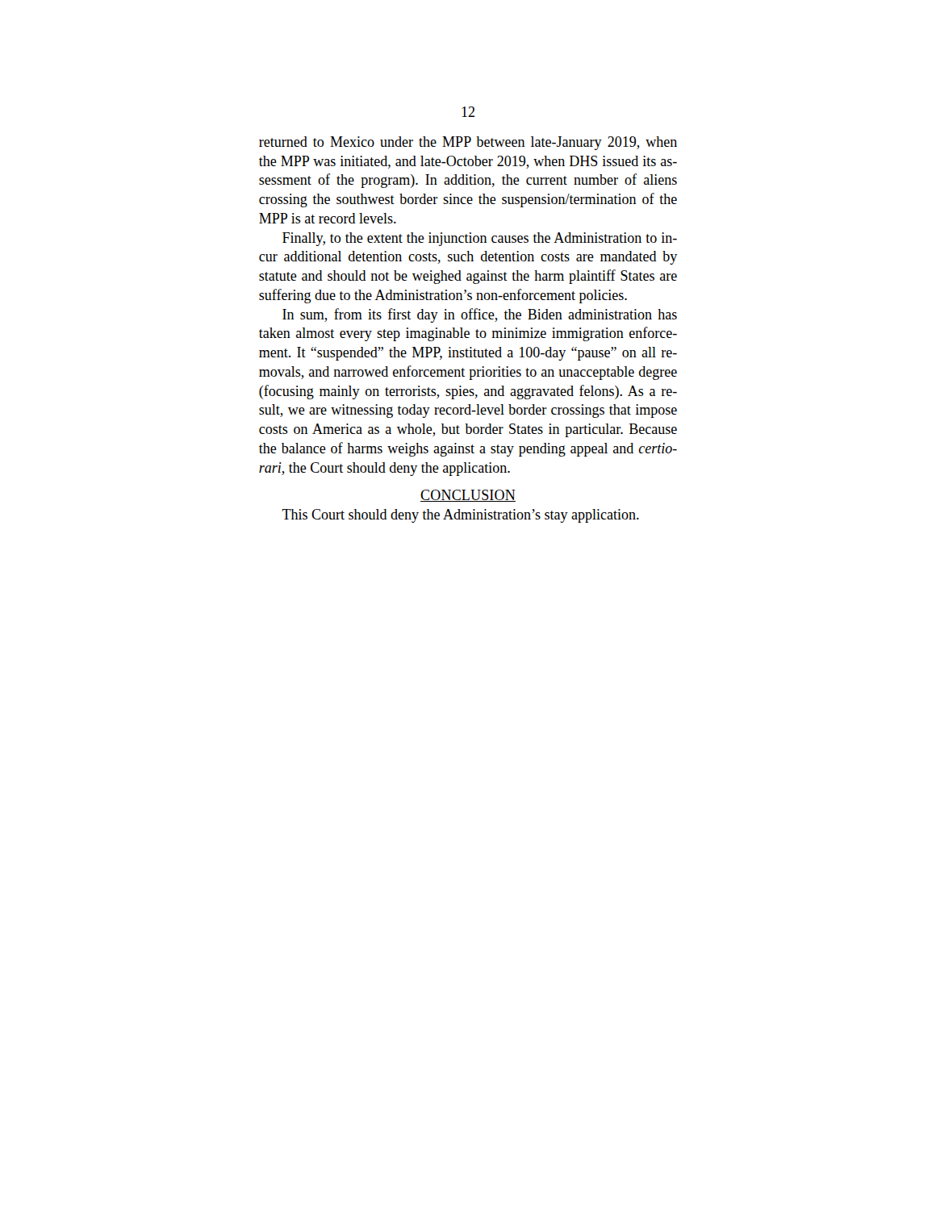12
returned to Mexico under the MPP between late-January 2019, when the MPP was initiated, and late-October 2019, when DHS issued its assessment of the program). In addition, the current number of aliens crossing the southwest border since the suspension/termination of the MPP is at record levels.
Finally, to the extent the injunction causes the Administration to incur additional detention costs, such detention costs are mandated by statute and should not be weighed against the harm plaintiff States are suffering due to the Administration’s non-enforcement policies.
In sum, from its first day in office, the Biden administration has taken almost every step imaginable to minimize immigration enforcement. It “suspended” the MPP, instituted a 100-day “pause” on all removals, and narrowed enforcement priorities to an unacceptable degree (focusing mainly on terrorists, spies, and aggravated felons). As a result, we are witnessing today record-level border crossings that impose costs on America as a whole, but border States in particular. Because the balance of harms weighs against a stay pending appeal and certiorari, the Court should deny the application.
CONCLUSION
This Court should deny the Administration’s stay application.